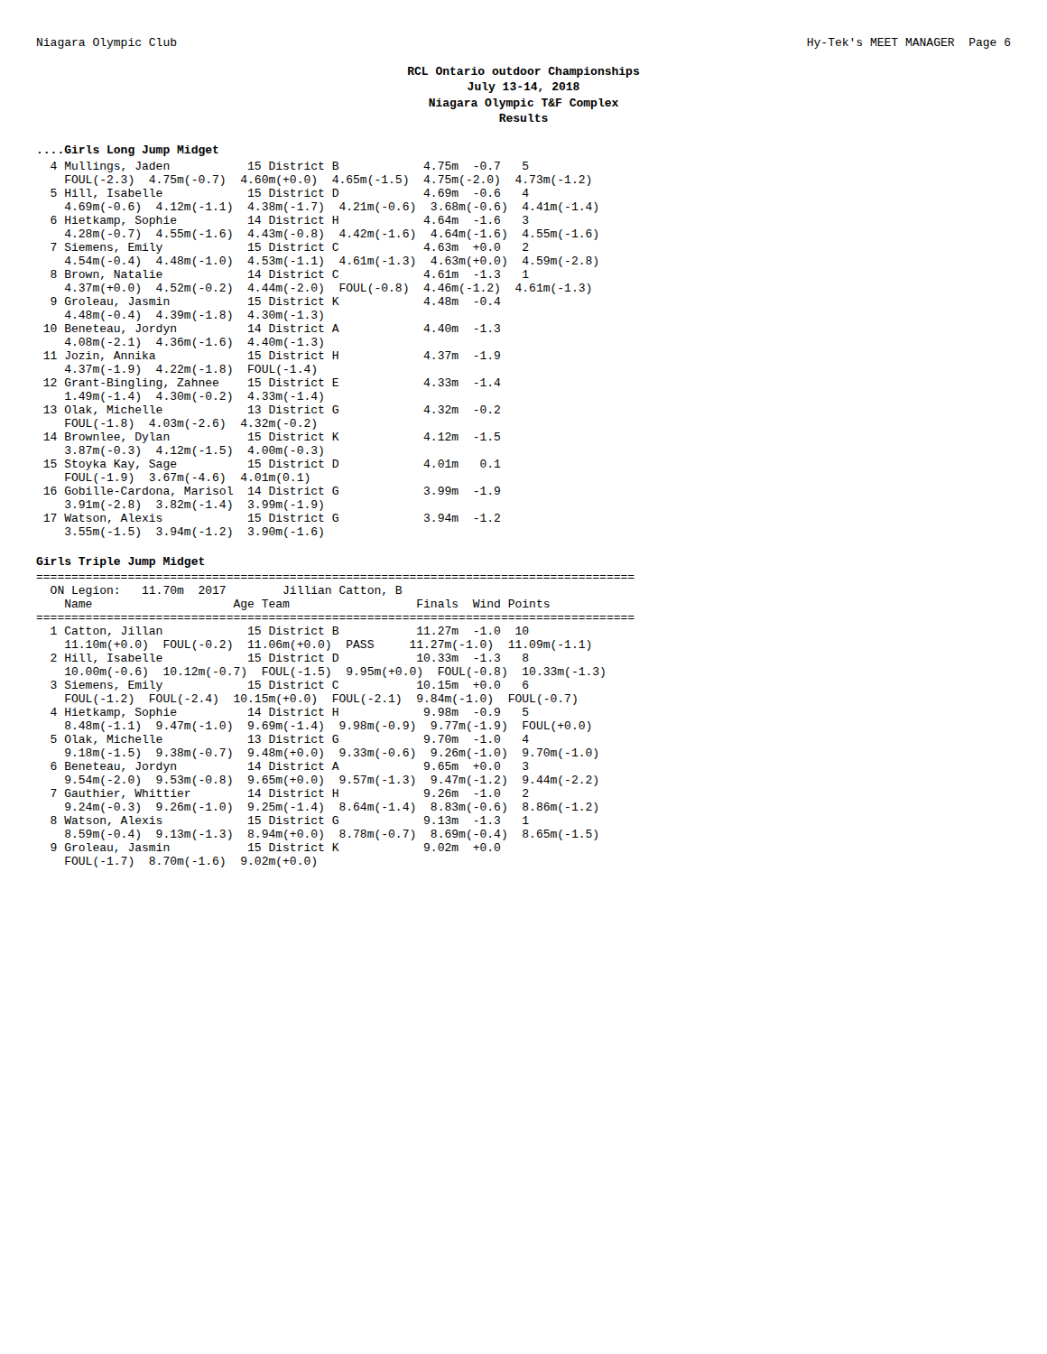Niagara Olympic Club Hy-Tek's MEET MANAGER Page 6
RCL Ontario outdoor Championships
July 13-14, 2018
Niagara Olympic T&F Complex
Results
....Girls Long Jump Midget
  4 Mullings, Jaden           15 District B            4.75m  -0.7   5 
    FOUL(-2.3)  4.75m(-0.7)  4.60m(+0.0)  4.65m(-1.5)  4.75m(-2.0)  4.73m(-1.2)
  5 Hill, Isabelle            15 District D            4.69m  -0.6   4 
    4.69m(-0.6)  4.12m(-1.1)  4.38m(-1.7)  4.21m(-0.6)  3.68m(-0.6)  4.41m(-1.4)
  6 Hietkamp, Sophie          14 District H            4.64m  -1.6   3 
    4.28m(-0.7)  4.55m(-1.6)  4.43m(-0.8)  4.42m(-1.6)  4.64m(-1.6)  4.55m(-1.6)
  7 Siemens, Emily            15 District C            4.63m  +0.0   2 
    4.54m(-0.4)  4.48m(-1.0)  4.53m(-1.1)  4.61m(-1.3)  4.63m(+0.0)  4.59m(-2.8)
  8 Brown, Natalie            14 District C            4.61m  -1.3   1 
    4.37m(+0.0)  4.52m(-0.2)  4.44m(-2.0)  FOUL(-0.8)  4.46m(-1.2)  4.61m(-1.3)
  9 Groleau, Jasmin           15 District K            4.48m  -0.4 
    4.48m(-0.4)  4.39m(-1.8)  4.30m(-1.3)
 10 Beneteau, Jordyn          14 District A            4.40m  -1.3 
    4.08m(-2.1)  4.36m(-1.6)  4.40m(-1.3)
 11 Jozin, Annika             15 District H            4.37m  -1.9 
    4.37m(-1.9)  4.22m(-1.8)  FOUL(-1.4)
 12 Grant-Bingling, Zahnee    15 District E            4.33m  -1.4 
    1.49m(-1.4)  4.30m(-0.2)  4.33m(-1.4)
 13 Olak, Michelle            13 District G            4.32m  -0.2 
    FOUL(-1.8)  4.03m(-2.6)  4.32m(-0.2)
 14 Brownlee, Dylan           15 District K            4.12m  -1.5 
    3.87m(-0.3)  4.12m(-1.5)  4.00m(-0.3)
 15 Stoyka Kay, Sage          15 District D            4.01m   0.1 
    FOUL(-1.9)  3.67m(-4.6)  4.01m(0.1)
 16 Gobille-Cardona, Marisol  14 District G            3.99m  -1.9 
    3.91m(-2.8)  3.82m(-1.4)  3.99m(-1.9)
 17 Watson, Alexis            15 District G            3.94m  -1.2 
    3.55m(-1.5)  3.94m(-1.2)  3.90m(-1.6)
Girls Triple Jump Midget
=====================================================================================
  ON Legion:   11.70m  2017        Jillian Catton, B                                 
    Name                    Age Team                  Finals  Wind Points
=====================================================================================
  1 Catton, Jillan            15 District B           11.27m  -1.0  10 
    11.10m(+0.0)  FOUL(-0.2)  11.06m(+0.0)  PASS     11.27m(-1.0)  11.09m(-1.1)
  2 Hill, Isabelle            15 District D           10.33m  -1.3   8 
    10.00m(-0.6)  10.12m(-0.7)  FOUL(-1.5)  9.95m(+0.0)  FOUL(-0.8)  10.33m(-1.3)
  3 Siemens, Emily            15 District C           10.15m  +0.0   6 
    FOUL(-1.2)  FOUL(-2.4)  10.15m(+0.0)  FOUL(-2.1)  9.84m(-1.0)  FOUL(-0.7)
  4 Hietkamp, Sophie          14 District H            9.98m  -0.9   5 
    8.48m(-1.1)  9.47m(-1.0)  9.69m(-1.4)  9.98m(-0.9)  9.77m(-1.9)  FOUL(+0.0)
  5 Olak, Michelle            13 District G            9.70m  -1.0   4 
    9.18m(-1.5)  9.38m(-0.7)  9.48m(+0.0)  9.33m(-0.6)  9.26m(-1.0)  9.70m(-1.0)
  6 Beneteau, Jordyn          14 District A            9.65m  +0.0   3 
    9.54m(-2.0)  9.53m(-0.8)  9.65m(+0.0)  9.57m(-1.3)  9.47m(-1.2)  9.44m(-2.2)
  7 Gauthier, Whittier        14 District H            9.26m  -1.0   2 
    9.24m(-0.3)  9.26m(-1.0)  9.25m(-1.4)  8.64m(-1.4)  8.83m(-0.6)  8.86m(-1.2)
  8 Watson, Alexis            15 District G            9.13m  -1.3   1 
    8.59m(-0.4)  9.13m(-1.3)  8.94m(+0.0)  8.78m(-0.7)  8.69m(-0.4)  8.65m(-1.5)
  9 Groleau, Jasmin           15 District K            9.02m  +0.0 
    FOUL(-1.7)  8.70m(-1.6)  9.02m(+0.0)